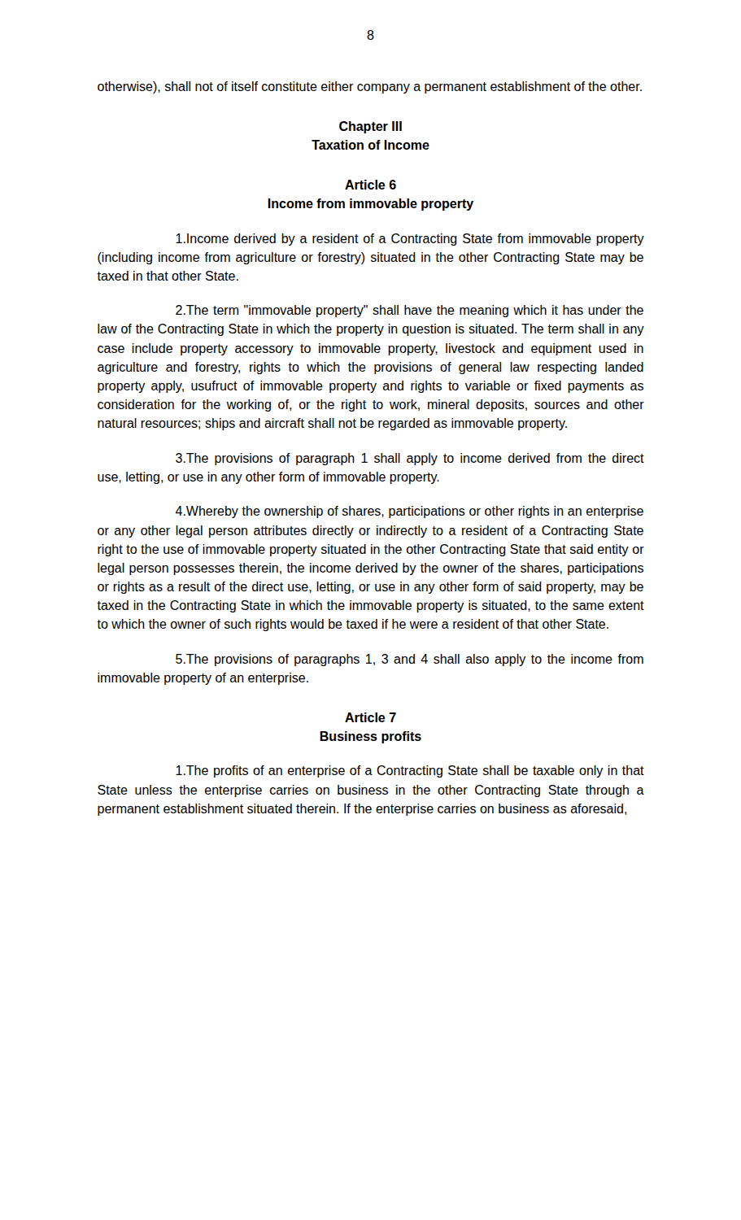8
otherwise), shall not of itself constitute either company a permanent establishment of the other.
Chapter III Taxation of Income
Article 6 Income from immovable property
1. Income derived by a resident of a Contracting State from immovable property (including income from agriculture or forestry) situated in the other Contracting State may be taxed in that other State.
2. The term "immovable property" shall have the meaning which it has under the law of the Contracting State in which the property in question is situated. The term shall in any case include property accessory to immovable property, livestock and equipment used in agriculture and forestry, rights to which the provisions of general law respecting landed property apply, usufruct of immovable property and rights to variable or fixed payments as consideration for the working of, or the right to work, mineral deposits, sources and other natural resources; ships and aircraft shall not be regarded as immovable property.
3. The provisions of paragraph 1 shall apply to income derived from the direct use, letting, or use in any other form of immovable property.
4. Whereby the ownership of shares, participations or other rights in an enterprise or any other legal person attributes directly or indirectly to a resident of a Contracting State right to the use of immovable property situated in the other Contracting State that said entity or legal person possesses therein, the income derived by the owner of the shares, participations or rights as a result of the direct use, letting, or use in any other form of said property, may be taxed in the Contracting State in which the immovable property is situated, to the same extent to which the owner of such rights would be taxed if he were a resident of that other State.
5. The provisions of paragraphs 1, 3 and 4 shall also apply to the income from immovable property of an enterprise.
Article 7 Business profits
1. The profits of an enterprise of a Contracting State shall be taxable only in that State unless the enterprise carries on business in the other Contracting State through a permanent establishment situated therein. If the enterprise carries on business as aforesaid,